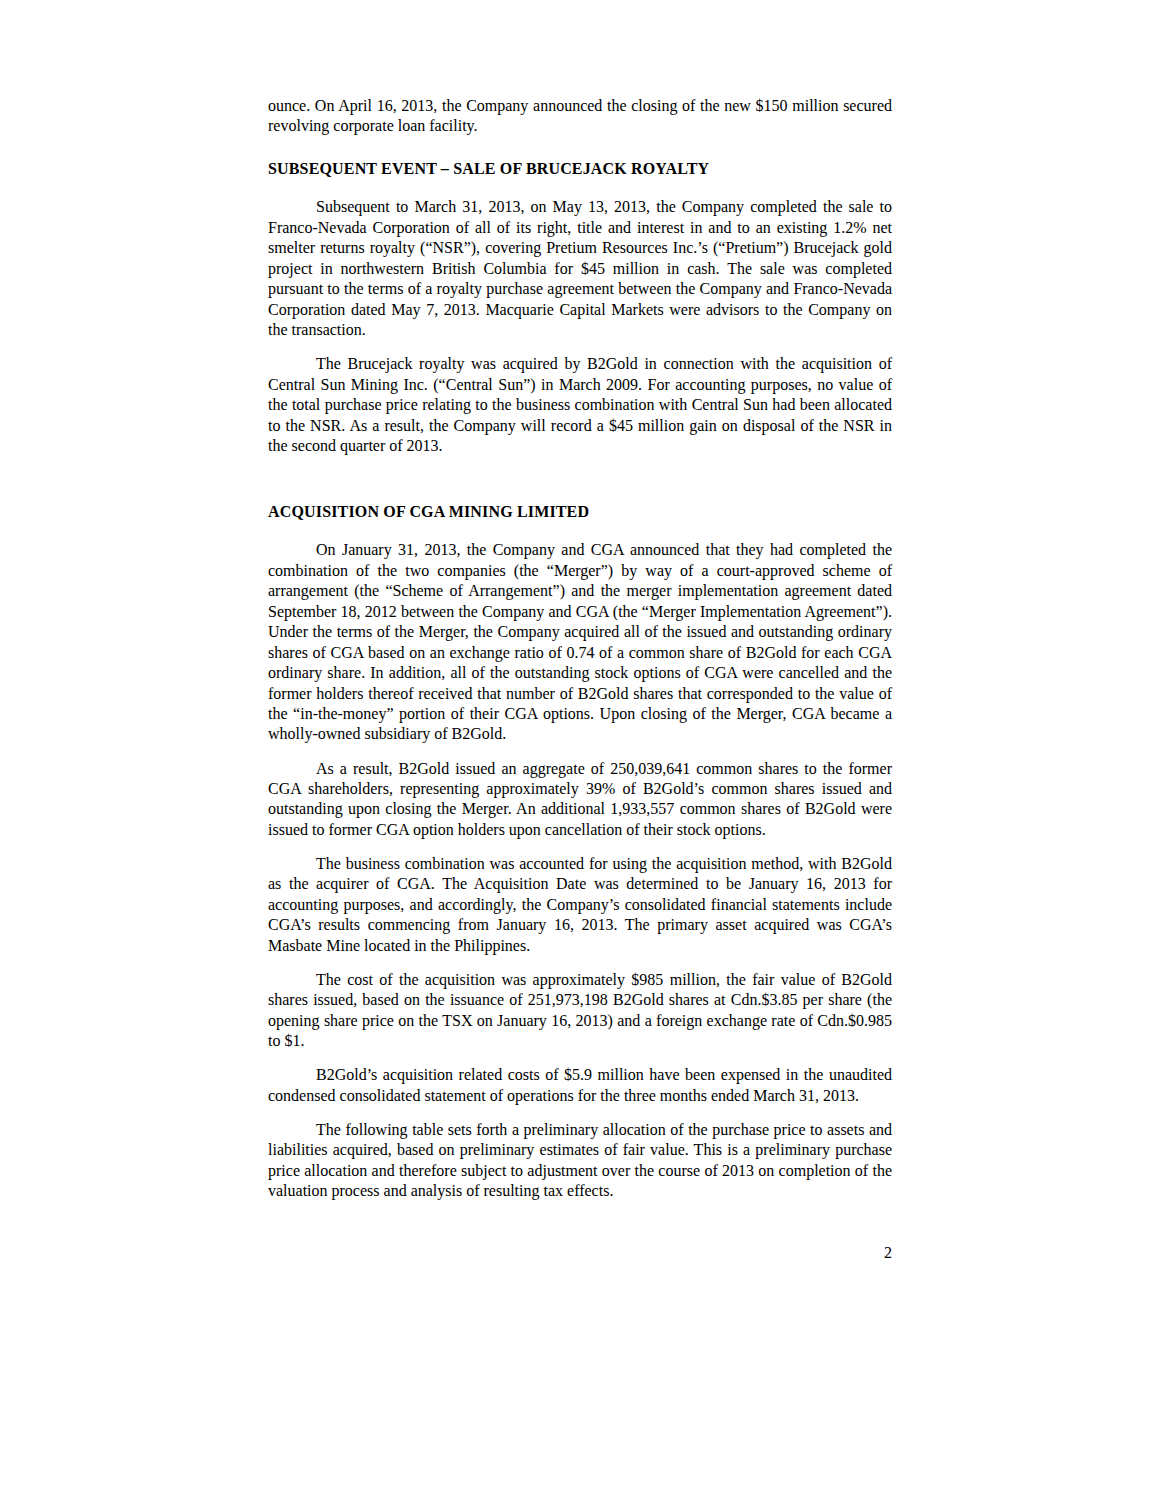ounce. On April 16, 2013, the Company announced the closing of the new $150 million secured revolving corporate loan facility.
Subsequent Event – Sale of Brucejack Royalty
Subsequent to March 31, 2013, on May 13, 2013, the Company completed the sale to Franco-Nevada Corporation of all of its right, title and interest in and to an existing 1.2% net smelter returns royalty (“NSR”), covering Pretium Resources Inc.’s (“Pretium”) Brucejack gold project in northwestern British Columbia for $45 million in cash. The sale was completed pursuant to the terms of a royalty purchase agreement between the Company and Franco-Nevada Corporation dated May 7, 2013. Macquarie Capital Markets were advisors to the Company on the transaction.
The Brucejack royalty was acquired by B2Gold in connection with the acquisition of Central Sun Mining Inc. (“Central Sun”) in March 2009. For accounting purposes, no value of the total purchase price relating to the business combination with Central Sun had been allocated to the NSR. As a result, the Company will record a $45 million gain on disposal of the NSR in the second quarter of 2013.
Acquisition of CGA Mining Limited
On January 31, 2013, the Company and CGA announced that they had completed the combination of the two companies (the “Merger”) by way of a court-approved scheme of arrangement (the “Scheme of Arrangement”) and the merger implementation agreement dated September 18, 2012 between the Company and CGA (the “Merger Implementation Agreement”). Under the terms of the Merger, the Company acquired all of the issued and outstanding ordinary shares of CGA based on an exchange ratio of 0.74 of a common share of B2Gold for each CGA ordinary share. In addition, all of the outstanding stock options of CGA were cancelled and the former holders thereof received that number of B2Gold shares that corresponded to the value of the “in-the-money” portion of their CGA options. Upon closing of the Merger, CGA became a wholly-owned subsidiary of B2Gold.
As a result, B2Gold issued an aggregate of 250,039,641 common shares to the former CGA shareholders, representing approximately 39% of B2Gold’s common shares issued and outstanding upon closing the Merger. An additional 1,933,557 common shares of B2Gold were issued to former CGA option holders upon cancellation of their stock options.
The business combination was accounted for using the acquisition method, with B2Gold as the acquirer of CGA. The Acquisition Date was determined to be January 16, 2013 for accounting purposes, and accordingly, the Company’s consolidated financial statements include CGA’s results commencing from January 16, 2013. The primary asset acquired was CGA’s Masbate Mine located in the Philippines.
The cost of the acquisition was approximately $985 million, the fair value of B2Gold shares issued, based on the issuance of 251,973,198 B2Gold shares at Cdn.$3.85 per share (the opening share price on the TSX on January 16, 2013) and a foreign exchange rate of Cdn.$0.985 to $1.
B2Gold’s acquisition related costs of $5.9 million have been expensed in the unaudited condensed consolidated statement of operations for the three months ended March 31, 2013.
The following table sets forth a preliminary allocation of the purchase price to assets and liabilities acquired, based on preliminary estimates of fair value. This is a preliminary purchase price allocation and therefore subject to adjustment over the course of 2013 on completion of the valuation process and analysis of resulting tax effects.
2